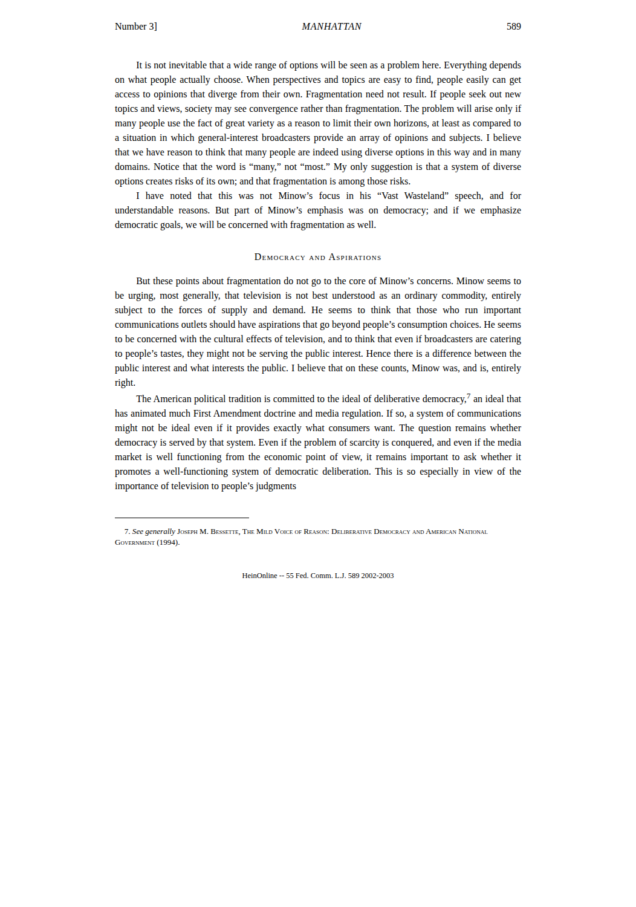Number 3] MANHATTAN 589
It is not inevitable that a wide range of options will be seen as a problem here. Everything depends on what people actually choose. When perspectives and topics are easy to find, people easily can get access to opinions that diverge from their own. Fragmentation need not result. If people seek out new topics and views, society may see convergence rather than fragmentation. The problem will arise only if many people use the fact of great variety as a reason to limit their own horizons, at least as compared to a situation in which general-interest broadcasters provide an array of opinions and subjects. I believe that we have reason to think that many people are indeed using diverse options in this way and in many domains. Notice that the word is “many,” not “most.” My only suggestion is that a system of diverse options creates risks of its own; and that fragmentation is among those risks.
I have noted that this was not Minow’s focus in his “Vast Wasteland” speech, and for understandable reasons. But part of Minow’s emphasis was on democracy; and if we emphasize democratic goals, we will be concerned with fragmentation as well.
Democracy and Aspirations
But these points about fragmentation do not go to the core of Minow’s concerns. Minow seems to be urging, most generally, that television is not best understood as an ordinary commodity, entirely subject to the forces of supply and demand. He seems to think that those who run important communications outlets should have aspirations that go beyond people’s consumption choices. He seems to be concerned with the cultural effects of television, and to think that even if broadcasters are catering to people’s tastes, they might not be serving the public interest. Hence there is a difference between the public interest and what interests the public. I believe that on these counts, Minow was, and is, entirely right.
The American political tradition is committed to the ideal of deliberative democracy,7 an ideal that has animated much First Amendment doctrine and media regulation. If so, a system of communications might not be ideal even if it provides exactly what consumers want. The question remains whether democracy is served by that system. Even if the problem of scarcity is conquered, and even if the media market is well functioning from the economic point of view, it remains important to ask whether it promotes a well-functioning system of democratic deliberation. This is so especially in view of the importance of television to people’s judgments
7. See generally Joseph M. Bessette, The Mild Voice of Reason: Deliberative Democracy and American National Government (1994).
HeinOnline -- 55 Fed. Comm. L.J. 589 2002-2003